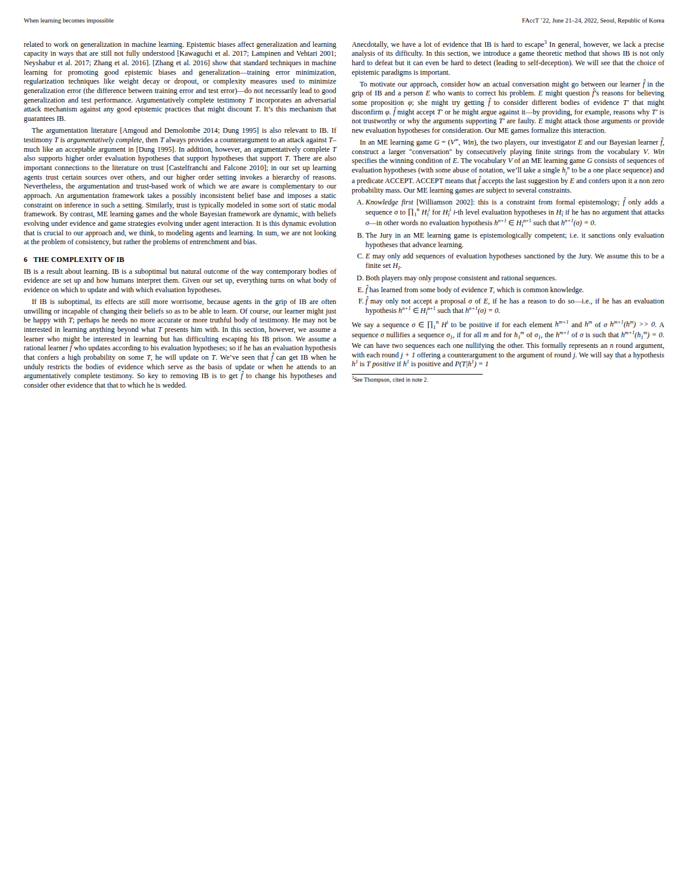When learning becomes impossible
FAccT ’22, June 21–24, 2022, Seoul, Republic of Korea
related to work on generalization in machine learning. Epistemic biases affect generalization and learning capacity in ways that are still not fully understood [Kawaguchi et al. 2017; Lampinen and Vehtari 2001; Neyshabur et al. 2017; Zhang et al. 2016]. [Zhang et al. 2016] show that standard techniques in machine learning for promoting good epistemic biases and generalization—training error minimization, regularization techniques like weight decay or dropout, or complexity measures used to minimize generalization error (the difference between training error and test error)—do not necessarily lead to good generalization and test performance. Argumentatively complete testimony T incorporates an adversarial attack mechanism against any good epistemic practices that might discount T. It’s this mechanism that guarantees IB.
The argumentation literature [Amgoud and Demolombe 2014; Dung 1995] is also relevant to IB. If testimony T is argumentatively complete, then T always provides a counterargument to an attack against T–much like an acceptable argument in [Dung 1995]. In addition, however, an argumentatively complete T also supports higher order evaluation hypotheses that support hypotheses that support T. There are also important connections to the literature on trust [Castelfranchi and Falcone 2010]; in our set up learning agents trust certain sources over others, and our higher order setting invokes a hierarchy of reasons. Nevertheless, the argumentation and trust-based work of which we are aware is complementary to our approach. An argumentation framework takes a possibly inconsistent belief base and imposes a static constraint on inference in such a setting. Similarly, trust is typically modeled in some sort of static modal framework. By contrast, ME learning games and the whole Bayesian framework are dynamic, with beliefs evolving under evidence and game strategies evolving under agent interaction. It is this dynamic evolution that is crucial to our approach and, we think, to modeling agents and learning. In sum, we are not looking at the problem of consistency, but rather the problems of entrenchment and bias.
6 THE COMPLEXITY OF IB
IB is a result about learning. IB is a suboptimal but natural outcome of the way contemporary bodies of evidence are set up and how humans interpret them. Given our set up, everything turns on what body of evidence on which to update and with which evaluation hypotheses.
If IB is suboptimal, its effects are still more worrisome, because agents in the grip of IB are often unwilling or incapable of changing their beliefs so as to be able to learn. Of course, our learner might just be happy with T; perhaps he needs no more accurate or more truthful body of testimony. He may not be interested in learning anything beyond what T presents him with. In this section, however, we assume a learner who might be interested in learning but has difficulting escaping his IB prison. We assume a rational learner f̂ who updates according to his evaluation hypotheses; so if he has an evaluation hypothesis that confers a high probability on some T, he will update on T. We’ve seen that f̂ can get IB when he unduly restricts the bodies of evidence which serve as the basis of update or when he attends to an argumentatively complete testimony. So key to removing IB is to get f̂ to change his hypotheses and consider other evidence that that to which he is wedded.
Anecdotally, we have a lot of evidence that IB is hard to escape3 In general, however, we lack a precise analysis of its difficulty. In this section, we introduce a game theoretic method that shows IB is not only hard to defeat but it can even be hard to detect (leading to self-deception). We will see that the choice of epistemic paradigms is important.
To motivate our approach, consider how an actual conversation might go between our learner f̂ in the grip of IB and a person E who wants to correct his problem. E might question f̂’s reasons for believing some proposition φ; she might try getting f̂ to consider different bodies of evidence T′ that might disconfirm φ. f̂ might accept T′ or he might argue against it—by providing, for example, reasons why T′ is not trustworthy or why the arguments supporting T′ are faulty. E might attack those arguments or provide new evaluation hypotheses for consideration. Our ME games formalize this interaction.
In an ME learning game G = (V∞, Win), the two players, our investigator E and our Bayesian learner f̂, construct a larger "conversation" by consecutively playing finite strings from the vocabulary V. Win specifies the winning condition of E. The vocabulary V of an ME learning game G consists of sequences of evaluation hypotheses (with some abuse of notation, we’ll take a single hjn to be a one place sequence) and a predicate ACCEPT. ACCEPT means that f̂ accepts the last suggestion by E and confers upon it a non zero probability mass. Our ME learning games are subject to several constraints.
Knowledge first [Williamson 2002]: this is a constraint from formal epistemology; f̂ only adds a sequence σ to ∏1n Hf̂i for Hf̂i i-th level evaluation hypotheses in Hf̂ if he has no argument that attacks σ—in other words no evaluation hypothesis hn+1 ∈ Hf̂n+1 such that hn+1(σ) = 0.
The Jury in an ME learning game is epistemologically competent; i.e. it sanctions only evaluation hypotheses that advance learning.
E may only add sequences of evaluation hypotheses sanctioned by the Jury. We assume this to be a finite set HJ.
Both players may only propose consistent and rational sequences.
f̂ has learned from some body of evidence T, which is common knowledge.
f̂ may only not accept a proposal σ of E, if he has a reason to do so—i.e., if he has an evaluation hypothesis hn+1 ∈ Hf̂n+1 such that hn+1(σ) = 0.
We say a sequence σ ∈ ∏1n Hi to be positive if for each element hm+1 and hm of σ hm+1(hm) >> 0. A sequence σ nullifies a sequence σ1, if for all m and for h1m of σ1, the hm+1 of σ is such that hm+1(h1m) = 0. We can have two sequences each one nullifying the other. This formally represents an n round argument, with each round j + 1 offering a counterargument to the argument of round j. We will say that a hypothesis h1 is T positive if h1 is positive and P(T|h1) = 1
3See Thompson, cited in note 2.